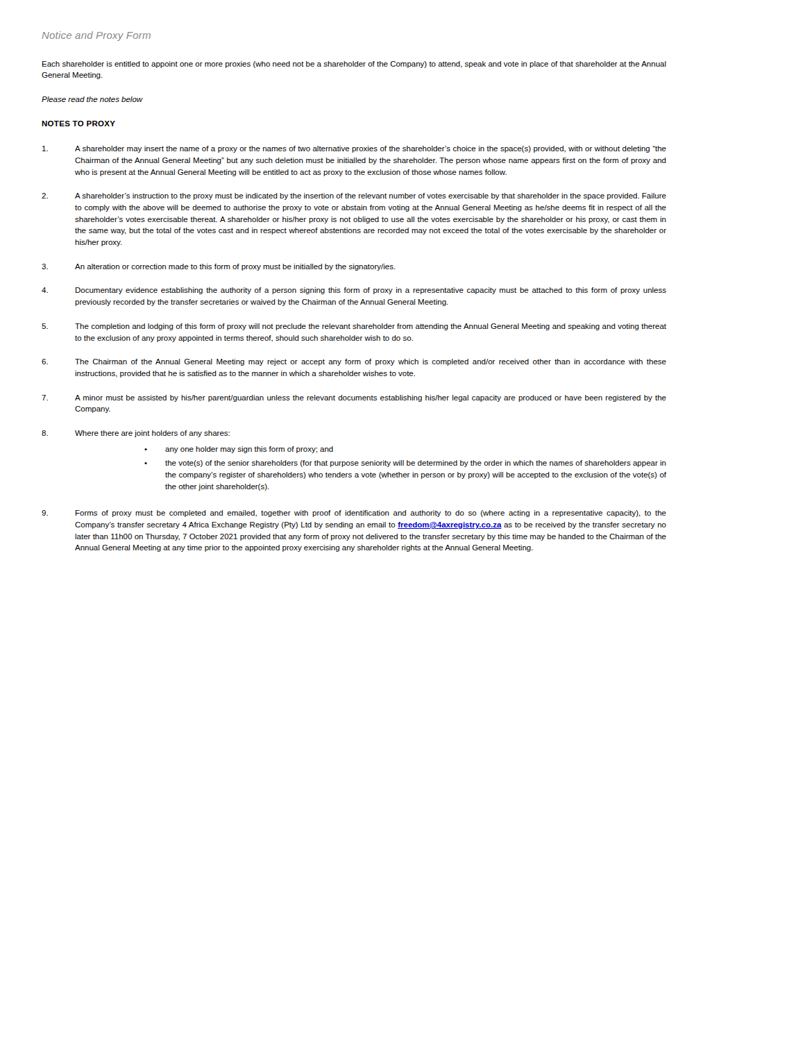Notice and Proxy Form
Each shareholder is entitled to appoint one or more proxies (who need not be a shareholder of the Company) to attend, speak and vote in place of that shareholder at the Annual General Meeting.
Please read the notes below
NOTES TO PROXY
| 1. | A shareholder may insert the name of a proxy or the names of two alternative proxies of the shareholder’s choice in the space(s) provided, with or without deleting “the Chairman of the Annual General Meeting” but any such deletion must be initialled by the shareholder. The person whose name appears first on the form of proxy and who is present at the Annual General Meeting will be entitled to act as proxy to the exclusion of those whose names follow. |
| 2. | A shareholder’s instruction to the proxy must be indicated by the insertion of the relevant number of votes exercisable by that shareholder in the space provided. Failure to comply with the above will be deemed to authorise the proxy to vote or abstain from voting at the Annual General Meeting as he/she deems fit in respect of all the shareholder’s votes exercisable thereat. A shareholder or his/her proxy is not obliged to use all the votes exercisable by the shareholder or his proxy, or cast them in the same way, but the total of the votes cast and in respect whereof abstentions are recorded may not exceed the total of the votes exercisable by the shareholder or his/her proxy. |
| 3. | An alteration or correction made to this form of proxy must be initialled by the signatory/ies. |
| 4. | Documentary evidence establishing the authority of a person signing this form of proxy in a representative capacity must be attached to this form of proxy unless previously recorded by the transfer secretaries or waived by the Chairman of the Annual General Meeting. |
| 5. | The completion and lodging of this form of proxy will not preclude the relevant shareholder from attending the Annual General Meeting and speaking and voting thereat to the exclusion of any proxy appointed in terms thereof, should such shareholder wish to do so. |
| 6. | The Chairman of the Annual General Meeting may reject or accept any form of proxy which is completed and/or received other than in accordance with these instructions, provided that he is satisfied as to the manner in which a shareholder wishes to vote. |
| 7. | A minor must be assisted by his/her parent/guardian unless the relevant documents establishing his/her legal capacity are produced or have been registered by the Company. |
| 8. | Where there are joint holders of any shares: any one holder may sign this form of proxy; and the vote(s) of the senior shareholders (for that purpose seniority will be determined by the order in which the names of shareholders appear in the company’s register of shareholders) who tenders a vote (whether in person or by proxy) will be accepted to the exclusion of the vote(s) of the other joint shareholder(s). |
| 9. | Forms of proxy must be completed and emailed, together with proof of identification and authority to do so (where acting in a representative capacity), to the Company’s transfer secretary 4 Africa Exchange Registry (Pty) Ltd by sending an email to freedom@4axregistry.co.za as to be received by the transfer secretary no later than 11h00 on Thursday, 7 October 2021 provided that any form of proxy not delivered to the transfer secretary by this time may be handed to the Chairman of the Annual General Meeting at any time prior to the appointed proxy exercising any shareholder rights at the Annual General Meeting. |